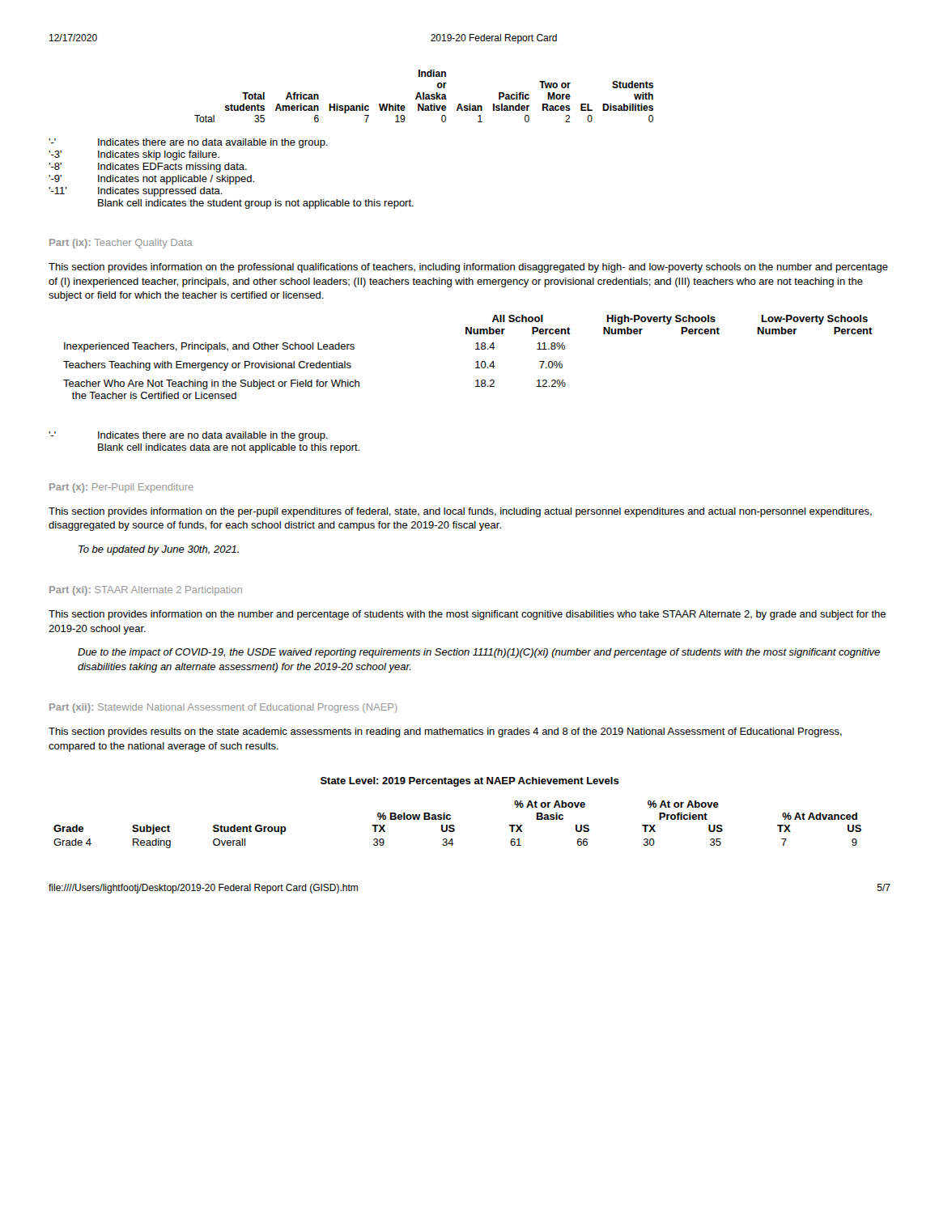12/17/2020
2019-20 Federal Report Card
| | | | | | Indian or | | | Two or | | Students |
| --- | --- | --- | --- | --- | --- | --- | --- | --- | --- | --- |
| | Total | African | | | Alaska | | Pacific | More | | with |
| | students | American | Hispanic | White | Native | Asian | Islander | Races | EL | Disabilities |
| Total | 35 | 6 | 7 | 19 | 0 | 1 | 0 | 2 | 0 | 0 |
'-'Indicates there are no data available in the group.
'-3'Indicates skip logic failure.
'-8'Indicates EDFacts missing data.
'-9'Indicates not applicable / skipped.
'-11'Indicates suppressed data.
Blank cell indicates the student group is not applicable to this report.
Part (ix): Teacher Quality Data
This section provides information on the professional qualifications of teachers, including information disaggregated by high- and low-poverty schools on the number and percentage of (I) inexperienced teacher, principals, and other school leaders; (II) teachers teaching with emergency or provisional credentials; and (III) teachers who are not teaching in the subject or field for which the teacher is certified or licensed.
| | All School | High-Poverty Schools | Low-Poverty Schools |
| --- | --- | --- | --- |
| | Number | Percent | Number | Percent | Number | Percent |
| Inexperienced Teachers, Principals, and Other School Leaders | 18.4 | 11.8% | | | | |
| Teachers Teaching with Emergency or Provisional Credentials | 10.4 | 7.0% | | | | |
| Teacher Who Are Not Teaching in the Subject or Field for Which the Teacher is Certified or Licensed | 18.2 | 12.2% | | | | |
'-'Indicates there are no data available in the group.
Blank cell indicates data are not applicable to this report.
Part (x): Per-Pupil Expenditure
This section provides information on the per-pupil expenditures of federal, state, and local funds, including actual personnel expenditures and actual non-personnel expenditures, disaggregated by source of funds, for each school district and campus for the 2019-20 fiscal year.
To be updated by June 30th, 2021.
Part (xi): STAAR Alternate 2 Participation
This section provides information on the number and percentage of students with the most significant cognitive disabilities who take STAAR Alternate 2, by grade and subject for the 2019-20 school year.
Due to the impact of COVID-19, the USDE waived reporting requirements in Section 1111(h)(1)(C)(xi) (number and percentage of students with the most significant cognitive disabilities taking an alternate assessment) for the 2019-20 school year.
Part (xii): Statewide National Assessment of Educational Progress (NAEP)
This section provides results on the state academic assessments in reading and mathematics in grades 4 and 8 of the 2019 National Assessment of Educational Progress, compared to the national average of such results.
State Level: 2019 Percentages at NAEP Achievement Levels
| | | | | % At or Above | % At or Above | |
| --- | --- | --- | --- | --- | --- | --- |
| | | | % Below Basic | Basic | Proficient | % At Advanced |
| Grade | Subject | Student Group | TX | US | TX | US | TX | US | TX | US |
| Grade 4 | Reading | Overall | 39 | 34 | 61 | 66 | 30 | 35 | 7 | 9 |
file:////Users/lightfootj/Desktop/2019-20 Federal Report Card (GISD).htm
5/7